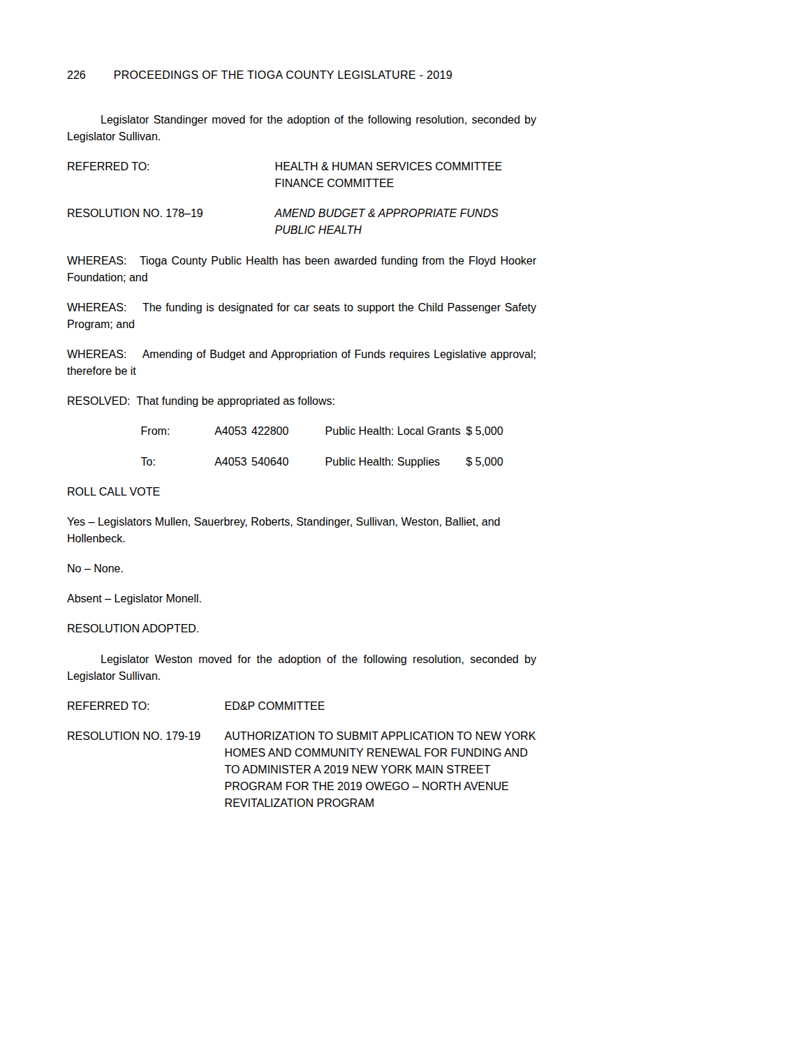226 PROCEEDINGS OF THE TIOGA COUNTY LEGISLATURE - 2019
Legislator Standinger moved for the adoption of the following resolution, seconded by Legislator Sullivan.
REFERRED TO:
HEALTH & HUMAN SERVICES COMMITTEE
FINANCE COMMITTEE
RESOLUTION NO. 178–19
AMEND BUDGET & APPROPRIATE FUNDS
PUBLIC HEALTH
WHEREAS: Tioga County Public Health has been awarded funding from the Floyd Hooker Foundation; and
WHEREAS: The funding is designated for car seats to support the Child Passenger Safety Program; and
WHEREAS: Amending of Budget and Appropriation of Funds requires Legislative approval; therefore be it
RESOLVED: That funding be appropriated as follows:
From: A4053 422800 Public Health: Local Grants $ 5,000
To: A4053 540640 Public Health: Supplies $ 5,000
ROLL CALL VOTE
Yes – Legislators Mullen, Sauerbrey, Roberts, Standinger, Sullivan, Weston, Balliet, and Hollenbeck.
No – None.
Absent – Legislator Monell.
RESOLUTION ADOPTED.
Legislator Weston moved for the adoption of the following resolution, seconded by Legislator Sullivan.
REFERRED TO:
ED&P COMMITTEE
RESOLUTION NO. 179-19
AUTHORIZATION TO SUBMIT APPLICATION TO NEW YORK HOMES AND COMMUNITY RENEWAL FOR FUNDING AND TO ADMINISTER A 2019 NEW YORK MAIN STREET PROGRAM FOR THE 2019 OWEGO – NORTH AVENUE REVITALIZATION PROGRAM